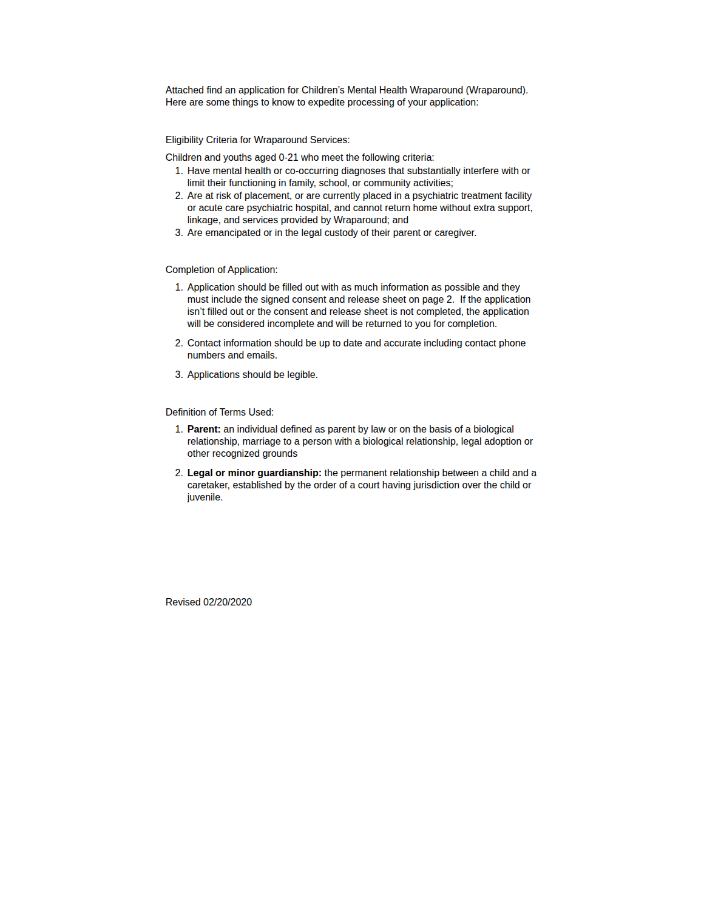Attached find an application for Children’s Mental Health Wraparound (Wraparound). Here are some things to know to expedite processing of your application:
Eligibility Criteria for Wraparound Services:
Children and youths aged 0-21 who meet the following criteria:
Have mental health or co-occurring diagnoses that substantially interfere with or limit their functioning in family, school, or community activities;
Are at risk of placement, or are currently placed in a psychiatric treatment facility or acute care psychiatric hospital, and cannot return home without extra support, linkage, and services provided by Wraparound; and
Are emancipated or in the legal custody of their parent or caregiver.
Completion of Application:
Application should be filled out with as much information as possible and they must include the signed consent and release sheet on page 2. If the application isn’t filled out or the consent and release sheet is not completed, the application will be considered incomplete and will be returned to you for completion.
Contact information should be up to date and accurate including contact phone numbers and emails.
Applications should be legible.
Definition of Terms Used:
Parent: an individual defined as parent by law or on the basis of a biological relationship, marriage to a person with a biological relationship, legal adoption or other recognized grounds
Legal or minor guardianship: the permanent relationship between a child and a caretaker, established by the order of a court having jurisdiction over the child or juvenile.
Revised 02/20/2020